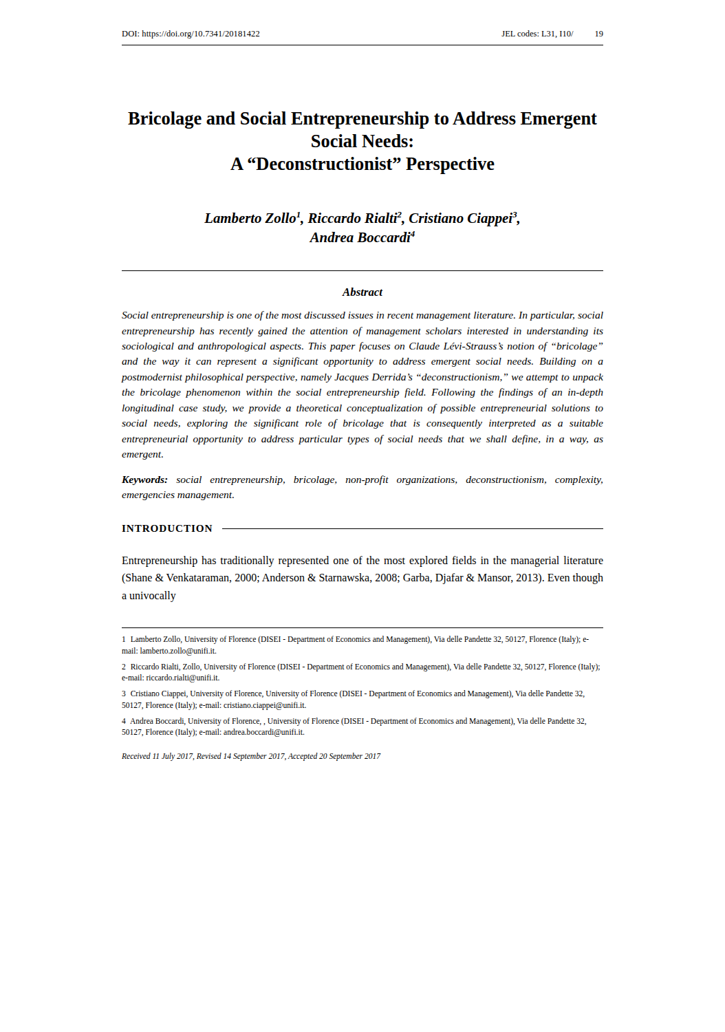DOI: https://doi.org/10.7341/20181422 JEL codes: L31, I10/ 19
Bricolage and Social Entrepreneurship to Address Emergent Social Needs:
A “Deconstructionist” Perspective
Lamberto Zollo1, Riccardo Rialti2, Cristiano Ciappei3,
Andrea Boccardi4
Abstract
Social entrepreneurship is one of the most discussed issues in recent management literature. In particular, social entrepreneurship has recently gained the attention of management scholars interested in understanding its sociological and anthropological aspects. This paper focuses on Claude Lévi-Strauss’s notion of “bricolage” and the way it can represent a significant opportunity to address emergent social needs. Building on a postmodernist philosophical perspective, namely Jacques Derrida’s “deconstructionism,” we attempt to unpack the bricolage phenomenon within the social entrepreneurship field. Following the findings of an in-depth longitudinal case study, we provide a theoretical conceptualization of possible entrepreneurial solutions to social needs, exploring the significant role of bricolage that is consequently interpreted as a suitable entrepreneurial opportunity to address particular types of social needs that we shall define, in a way, as emergent.
Keywords: social entrepreneurship, bricolage, non-profit organizations, deconstructionism, complexity, emergencies management.
INTRODUCTION
Entrepreneurship has traditionally represented one of the most explored fields in the managerial literature (Shane & Venkataraman, 2000; Anderson & Starnawska, 2008; Garba, Djafar & Mansor, 2013). Even though a univocally
1 Lamberto Zollo, University of Florence (DISEI - Department of Economics and Management), Via delle Pandette 32, 50127, Florence (Italy); e-mail: lamberto.zollo@unifi.it.
2 Riccardo Rialti, Zollo, University of Florence (DISEI - Department of Economics and Management), Via delle Pandette 32, 50127, Florence (Italy); e-mail: riccardo.rialti@unifi.it.
3 Cristiano Ciappei, University of Florence, University of Florence (DISEI - Department of Economics and Management), Via delle Pandette 32, 50127, Florence (Italy); e-mail: cristiano.ciappei@unifi.it.
4 Andrea Boccardi, University of Florence, , University of Florence (DISEI - Department of Economics and Management), Via delle Pandette 32, 50127, Florence (Italy); e-mail: andrea.boccardi@unifi.it.
Received 11 July 2017, Revised 14 September 2017, Accepted 20 September 2017